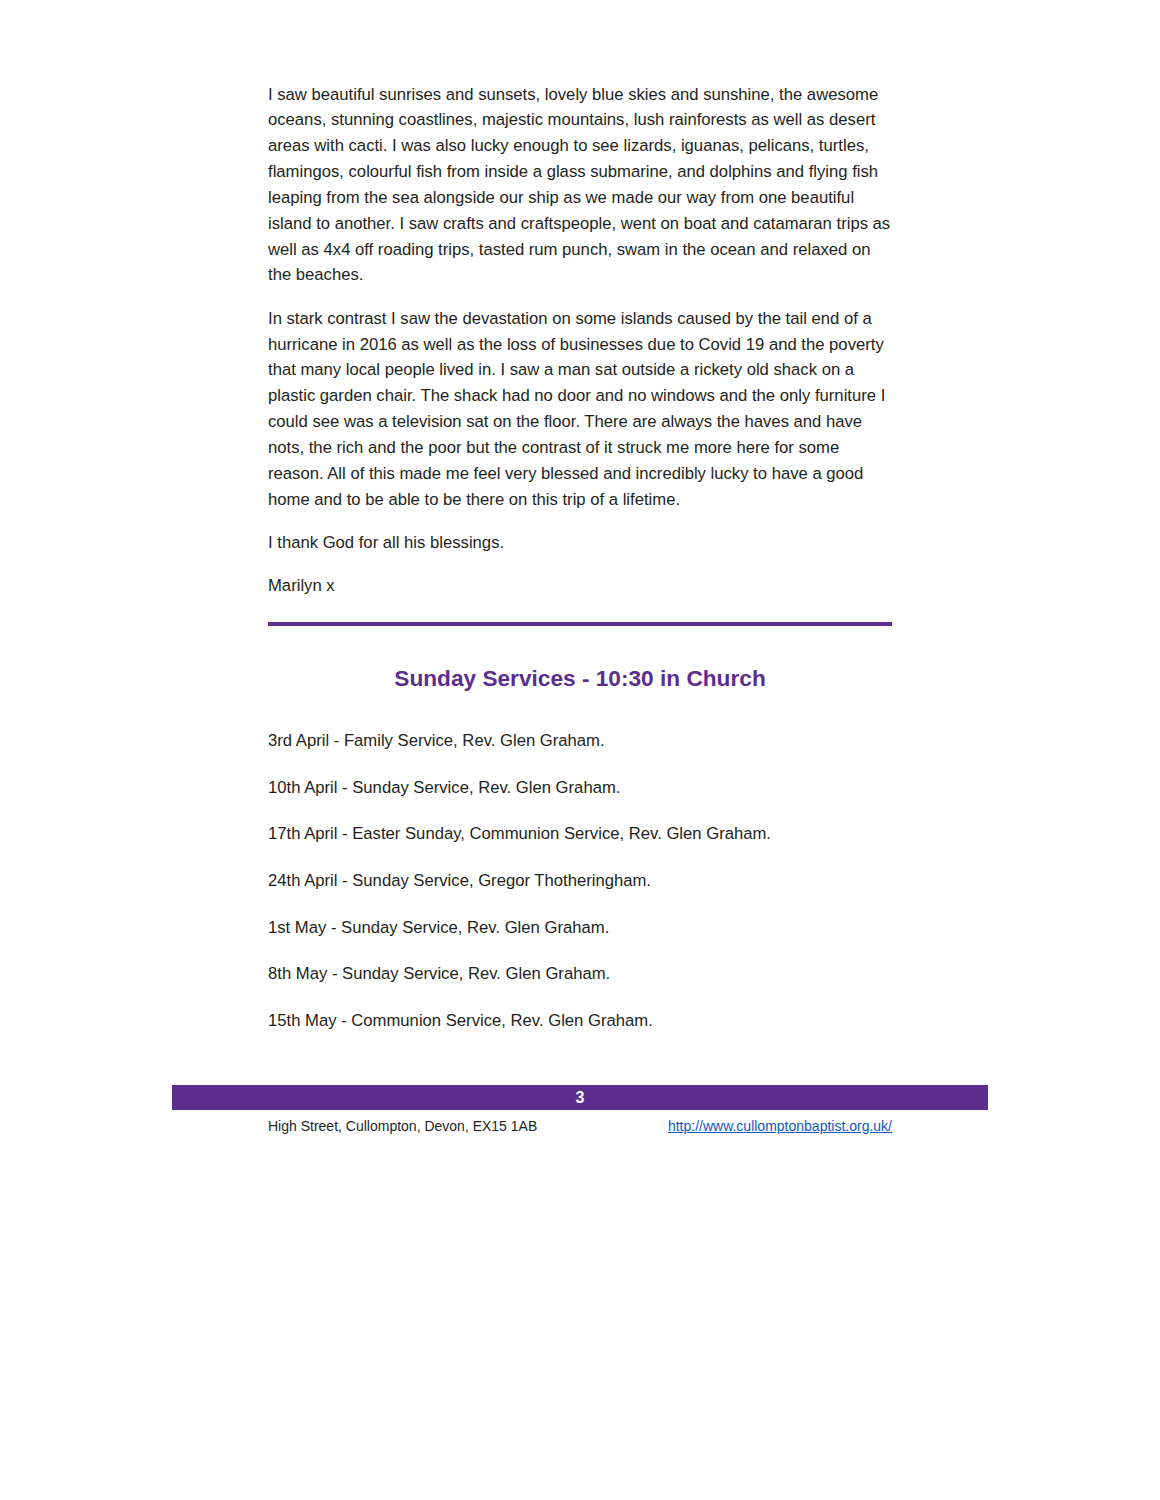I saw beautiful sunrises and sunsets, lovely blue skies and sunshine, the awesome oceans, stunning coastlines, majestic mountains, lush rainforests as well as desert areas with cacti. I was also lucky enough to see lizards, iguanas, pelicans, turtles, flamingos, colourful fish from inside a glass submarine, and dolphins and flying fish leaping from the sea alongside our ship as we made our way from one beautiful island to another. I saw crafts and craftspeople, went on boat and catamaran trips as well as 4x4 off roading trips, tasted rum punch, swam in the ocean and relaxed on the beaches.
In stark contrast I saw the devastation on some islands caused by the tail end of a hurricane in 2016 as well as the loss of businesses due to Covid 19 and the poverty that many local people lived in. I saw a man sat outside a rickety old shack on a plastic garden chair. The shack had no door and no windows and the only furniture I could see was a television sat on the floor. There are always the haves and have nots, the rich and the poor but the contrast of it struck me more here for some reason. All of this made me feel very blessed and incredibly lucky to have a good home and to be able to be there on this trip of a lifetime.
I thank God for all his blessings.
Marilyn x
Sunday Services - 10:30 in Church
3rd April - Family Service, Rev. Glen Graham.
10th April - Sunday Service, Rev. Glen Graham.
17th April - Easter Sunday, Communion Service, Rev. Glen Graham.
24th April - Sunday Service, Gregor Thotheringham.
1st May - Sunday Service, Rev. Glen Graham.
8th May - Sunday Service, Rev. Glen Graham.
15th May - Communion Service, Rev. Glen Graham.
3
High Street, Cullompton, Devon, EX15 1AB http://www.cullomptonbaptist.org.uk/